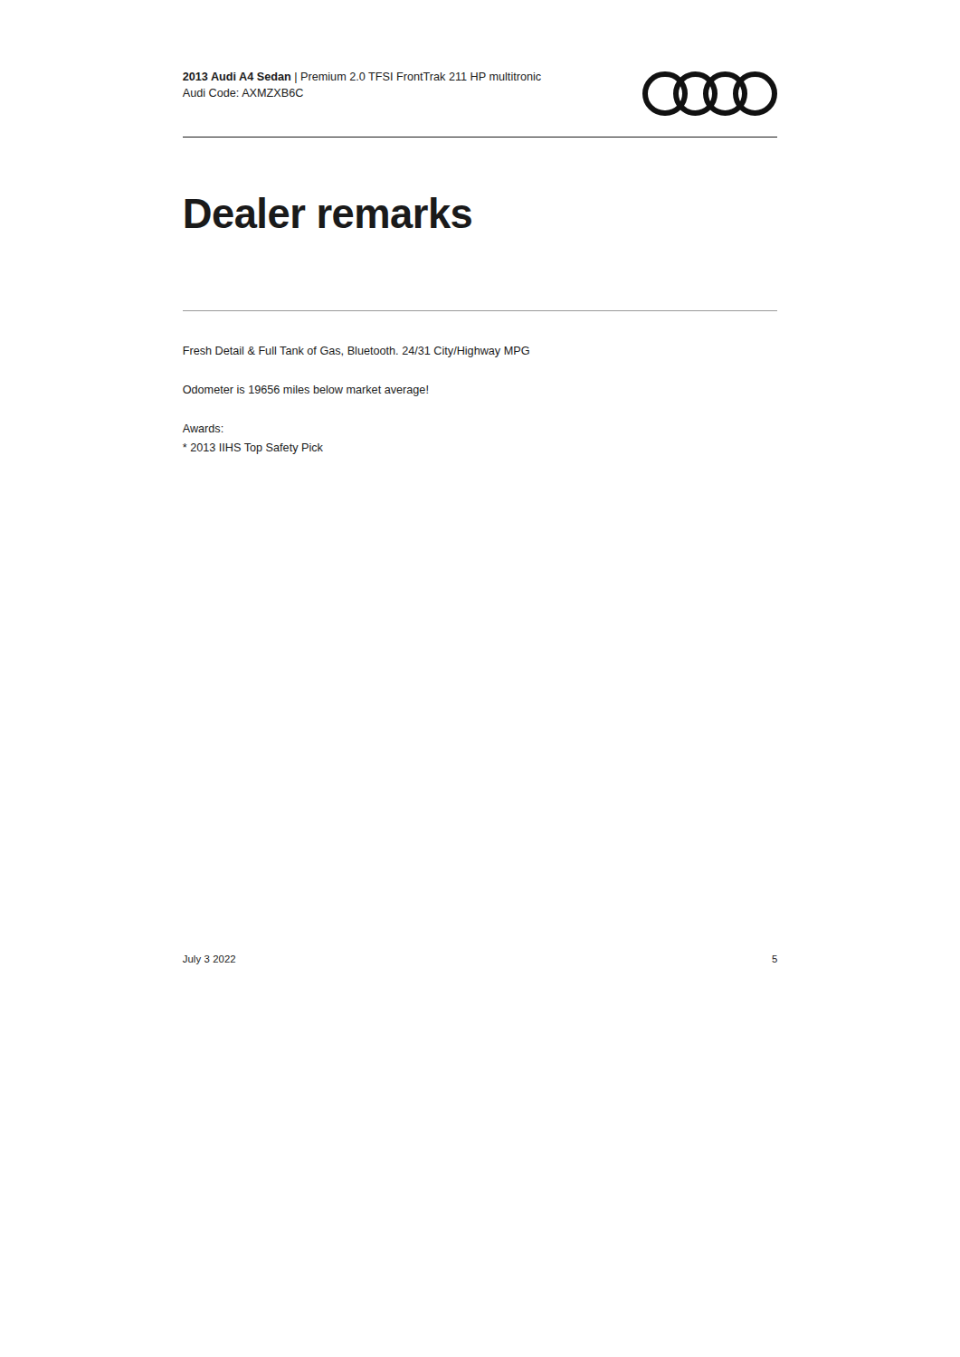2013 Audi A4 Sedan | Premium 2.0 TFSI FrontTrak 211 HP multitronic
Audi Code: AXMZXB6C
Dealer remarks
Fresh Detail & Full Tank of Gas, Bluetooth. 24/31 City/Highway MPG
Odometer is 19656 miles below market average!
Awards:
* 2013 IIHS Top Safety Pick
July 3 2022 5